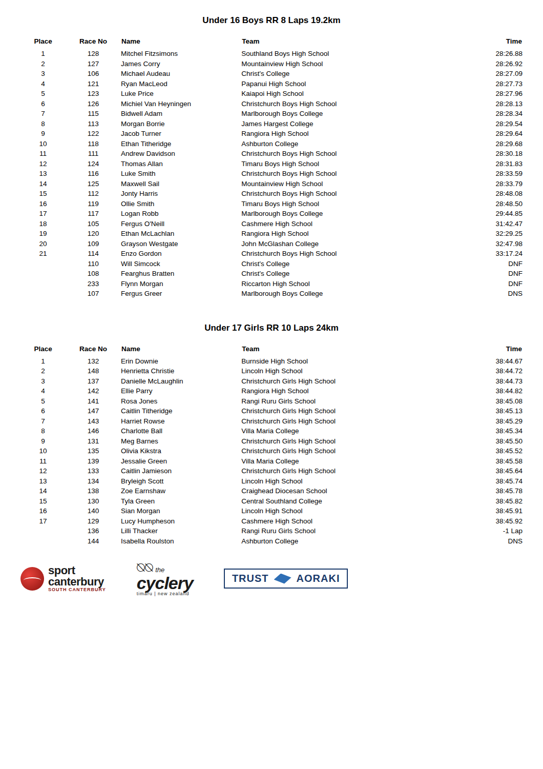Under 16 Boys RR 8 Laps 19.2km
| Place | Race No | Name | Team | Time |
| --- | --- | --- | --- | --- |
| 1 | 128 | Mitchel Fitzsimons | Southland Boys High School | 28:26.88 |
| 2 | 127 | James Corry | Mountainview High School | 28:26.92 |
| 3 | 106 | Michael Audeau | Christ's College | 28:27.09 |
| 4 | 121 | Ryan MacLeod | Papanui High School | 28:27.73 |
| 5 | 123 | Luke Price | Kaiapoi High School | 28:27.96 |
| 6 | 126 | Michiel Van Heyningen | Christchurch Boys High School | 28:28.13 |
| 7 | 115 | Bidwell Adam | Marlborough Boys College | 28:28.34 |
| 8 | 113 | Morgan Borrie | James Hargest College | 28:29.54 |
| 9 | 122 | Jacob Turner | Rangiora High School | 28:29.64 |
| 10 | 118 | Ethan Titheridge | Ashburton College | 28:29.68 |
| 11 | 111 | Andrew Davidson | Christchurch Boys High School | 28:30.18 |
| 12 | 124 | Thomas Allan | Timaru Boys High School | 28:31.83 |
| 13 | 116 | Luke Smith | Christchurch Boys High School | 28:33.59 |
| 14 | 125 | Maxwell Sail | Mountainview High School | 28:33.79 |
| 15 | 112 | Jonty Harris | Christchurch Boys High School | 28:48.08 |
| 16 | 119 | Ollie Smith | Timaru Boys High School | 28:48.50 |
| 17 | 117 | Logan Robb | Marlborough Boys College | 29:44.85 |
| 18 | 105 | Fergus O'Neill | Cashmere High School | 31:42.47 |
| 19 | 120 | Ethan McLachlan | Rangiora High School | 32:29.25 |
| 20 | 109 | Grayson Westgate | John McGlashan College | 32:47.98 |
| 21 | 114 | Enzo Gordon | Christchurch Boys High School | 33:17.24 |
| | 110 | Will Simcock | Christ's College | DNF |
| | 108 | Fearghus Bratten | Christ's College | DNF |
| | 233 | Flynn Morgan | Riccarton High School | DNF |
| | 107 | Fergus Greer | Marlborough Boys College | DNS |
Under 17 Girls RR 10 Laps 24km
| Place | Race No | Name | Team | Time |
| --- | --- | --- | --- | --- |
| 1 | 132 | Erin Downie | Burnside High School | 38:44.67 |
| 2 | 148 | Henrietta Christie | Lincoln High School | 38:44.72 |
| 3 | 137 | Danielle McLaughlin | Christchurch Girls High School | 38:44.73 |
| 4 | 142 | Ellie Parry | Rangiora High School | 38:44.82 |
| 5 | 141 | Rosa Jones | Rangi Ruru Girls School | 38:45.08 |
| 6 | 147 | Caitlin Titheridge | Christchurch Girls High School | 38:45.13 |
| 7 | 143 | Harriet Rowse | Christchurch Girls High School | 38:45.29 |
| 8 | 146 | Charlotte Ball | Villa Maria College | 38:45.34 |
| 9 | 131 | Meg Barnes | Christchurch Girls High School | 38:45.50 |
| 10 | 135 | Olivia Kikstra | Christchurch Girls High School | 38:45.52 |
| 11 | 139 | Jessalie Green | Villa Maria College | 38:45.58 |
| 12 | 133 | Caitlin Jamieson | Christchurch Girls High School | 38:45.64 |
| 13 | 134 | Bryleigh Scott | Lincoln High School | 38:45.74 |
| 14 | 138 | Zoe Earnshaw | Craighead Diocesan School | 38:45.78 |
| 15 | 130 | Tyla Green | Central Southland College | 38:45.82 |
| 16 | 140 | Sian Morgan | Lincoln High School | 38:45.91 |
| 17 | 129 | Lucy Humpheson | Cashmere High School | 38:45.92 |
| | 136 | Lilli Thacker | Rangi Ruru Girls School | -1 Lap |
| | 144 | Isabella Roulston | Ashburton College | DNS |
sport
canterbury
SOUTH CANTERBURY
⍉⍉ the
cyclery
timaru | new zealand
TRUST AORAKI